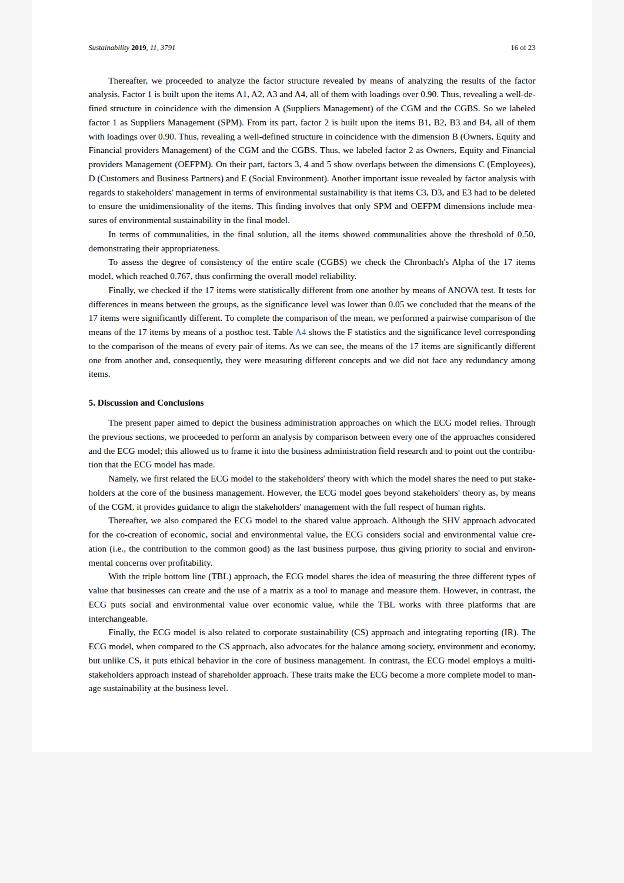Sustainability 2019, 11, 3791 16 of 23
Thereafter, we proceeded to analyze the factor structure revealed by means of analyzing the results of the factor analysis. Factor 1 is built upon the items A1, A2, A3 and A4, all of them with loadings over 0.90. Thus, revealing a well-defined structure in coincidence with the dimension A (Suppliers Management) of the CGM and the CGBS. So we labeled factor 1 as Suppliers Management (SPM). From its part, factor 2 is built upon the items B1, B2, B3 and B4, all of them with loadings over 0.90. Thus, revealing a well-defined structure in coincidence with the dimension B (Owners, Equity and Financial providers Management) of the CGM and the CGBS. Thus, we labeled factor 2 as Owners, Equity and Financial providers Management (OEFPM). On their part, factors 3, 4 and 5 show overlaps between the dimensions C (Employees), D (Customers and Business Partners) and E (Social Environment). Another important issue revealed by factor analysis with regards to stakeholders' management in terms of environmental sustainability is that items C3, D3, and E3 had to be deleted to ensure the unidimensionality of the items. This finding involves that only SPM and OEFPM dimensions include measures of environmental sustainability in the final model.
In terms of communalities, in the final solution, all the items showed communalities above the threshold of 0.50, demonstrating their appropriateness.
To assess the degree of consistency of the entire scale (CGBS) we check the Chronbach's Alpha of the 17 items model, which reached 0.767, thus confirming the overall model reliability.
Finally, we checked if the 17 items were statistically different from one another by means of ANOVA test. It tests for differences in means between the groups, as the significance level was lower than 0.05 we concluded that the means of the 17 items were significantly different. To complete the comparison of the mean, we performed a pairwise comparison of the means of the 17 items by means of a posthoc test. Table A4 shows the F statistics and the significance level corresponding to the comparison of the means of every pair of items. As we can see, the means of the 17 items are significantly different one from another and, consequently, they were measuring different concepts and we did not face any redundancy among items.
5. Discussion and Conclusions
The present paper aimed to depict the business administration approaches on which the ECG model relies. Through the previous sections, we proceeded to perform an analysis by comparison between every one of the approaches considered and the ECG model; this allowed us to frame it into the business administration field research and to point out the contribution that the ECG model has made.
Namely, we first related the ECG model to the stakeholders' theory with which the model shares the need to put stakeholders at the core of the business management. However, the ECG model goes beyond stakeholders' theory as, by means of the CGM, it provides guidance to align the stakeholders' management with the full respect of human rights.
Thereafter, we also compared the ECG model to the shared value approach. Although the SHV approach advocated for the co-creation of economic, social and environmental value, the ECG considers social and environmental value creation (i.e., the contribution to the common good) as the last business purpose, thus giving priority to social and environmental concerns over profitability.
With the triple bottom line (TBL) approach, the ECG model shares the idea of measuring the three different types of value that businesses can create and the use of a matrix as a tool to manage and measure them. However, in contrast, the ECG puts social and environmental value over economic value, while the TBL works with three platforms that are interchangeable.
Finally, the ECG model is also related to corporate sustainability (CS) approach and integrating reporting (IR). The ECG model, when compared to the CS approach, also advocates for the balance among society, environment and economy, but unlike CS, it puts ethical behavior in the core of business management. In contrast, the ECG model employs a multi-stakeholders approach instead of shareholder approach. These traits make the ECG become a more complete model to manage sustainability at the business level.